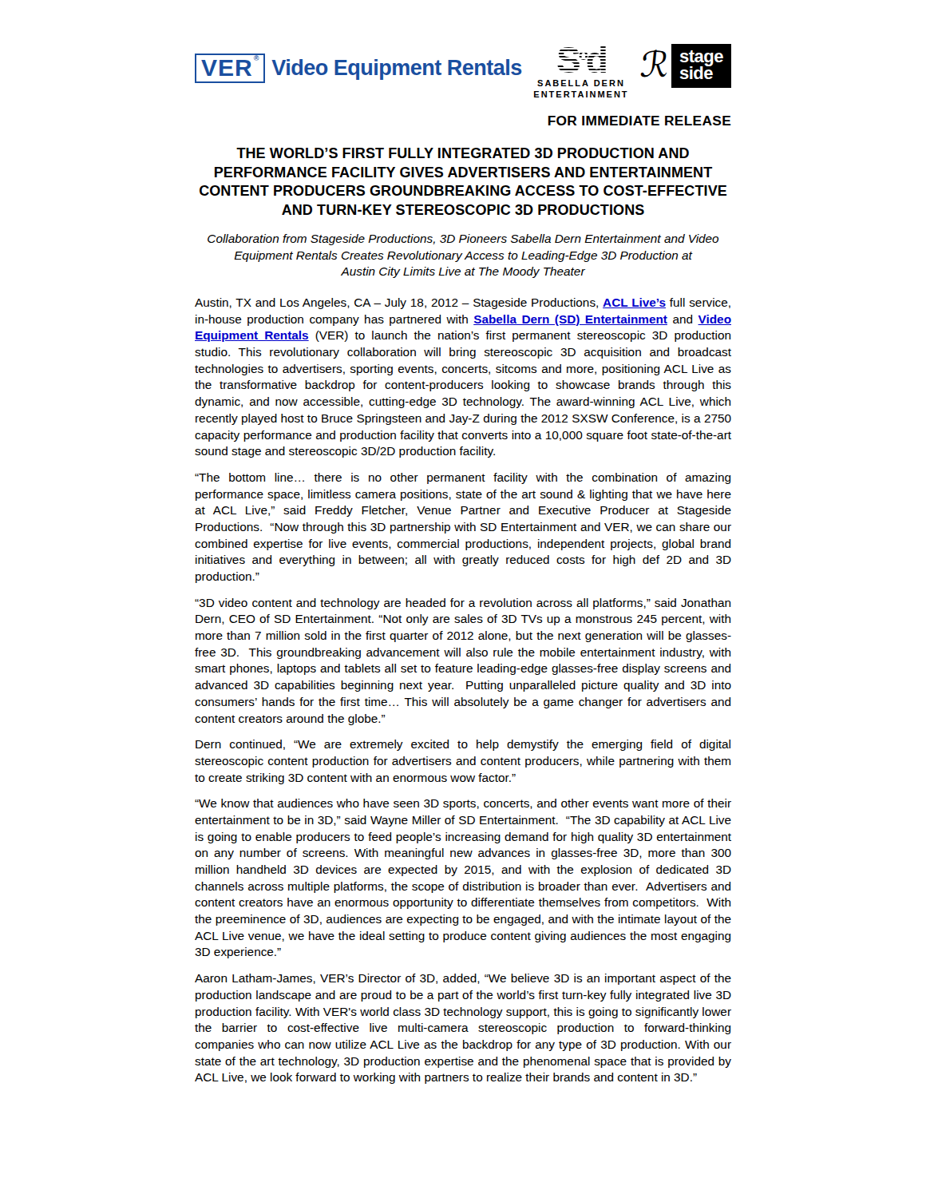VER®
Video Equipment Rentals
Sod
SABELLA DERN
ENTERTAINMENT
ℛ
stage side
FOR IMMEDIATE RELEASE
THE WORLD’S FIRST FULLY INTEGRATED 3D PRODUCTION AND PERFORMANCE FACILITY GIVES ADVERTISERS AND ENTERTAINMENT CONTENT PRODUCERS GROUNDBREAKING ACCESS TO COST-EFFECTIVE AND TURN-KEY STEREOSCOPIC 3D PRODUCTIONS
Collaboration from Stageside Productions, 3D Pioneers Sabella Dern Entertainment and Video Equipment Rentals Creates Revolutionary Access to Leading-Edge 3D Production at
Austin City Limits Live at The Moody Theater
Austin, TX and Los Angeles, CA – July 18, 2012 – Stageside Productions, ACL Live’s full service, in-house production company has partnered with Sabella Dern (SD) Entertainment and Video Equipment Rentals (VER) to launch the nation’s first permanent stereoscopic 3D production studio. This revolutionary collaboration will bring stereoscopic 3D acquisition and broadcast technologies to advertisers, sporting events, concerts, sitcoms and more, positioning ACL Live as the transformative backdrop for content-producers looking to showcase brands through this dynamic, and now accessible, cutting-edge 3D technology. The award-winning ACL Live, which recently played host to Bruce Springsteen and Jay-Z during the 2012 SXSW Conference, is a 2750 capacity performance and production facility that converts into a 10,000 square foot state-of-the-art sound stage and stereoscopic 3D/2D production facility.
“The bottom line… there is no other permanent facility with the combination of amazing performance space, limitless camera positions, state of the art sound & lighting that we have here at ACL Live,” said Freddy Fletcher, Venue Partner and Executive Producer at Stageside Productions. “Now through this 3D partnership with SD Entertainment and VER, we can share our combined expertise for live events, commercial productions, independent projects, global brand initiatives and everything in between; all with greatly reduced costs for high def 2D and 3D production.”
“3D video content and technology are headed for a revolution across all platforms,” said Jonathan Dern, CEO of SD Entertainment. “Not only are sales of 3D TVs up a monstrous 245 percent, with more than 7 million sold in the first quarter of 2012 alone, but the next generation will be glasses-free 3D. This groundbreaking advancement will also rule the mobile entertainment industry, with smart phones, laptops and tablets all set to feature leading-edge glasses-free display screens and advanced 3D capabilities beginning next year. Putting unparalleled picture quality and 3D into consumers’ hands for the first time… This will absolutely be a game changer for advertisers and content creators around the globe.”
Dern continued, “We are extremely excited to help demystify the emerging field of digital stereoscopic content production for advertisers and content producers, while partnering with them to create striking 3D content with an enormous wow factor.”
“We know that audiences who have seen 3D sports, concerts, and other events want more of their entertainment to be in 3D,” said Wayne Miller of SD Entertainment. “The 3D capability at ACL Live is going to enable producers to feed people’s increasing demand for high quality 3D entertainment on any number of screens. With meaningful new advances in glasses-free 3D, more than 300 million handheld 3D devices are expected by 2015, and with the explosion of dedicated 3D channels across multiple platforms, the scope of distribution is broader than ever. Advertisers and content creators have an enormous opportunity to differentiate themselves from competitors. With the preeminence of 3D, audiences are expecting to be engaged, and with the intimate layout of the ACL Live venue, we have the ideal setting to produce content giving audiences the most engaging 3D experience.”
Aaron Latham-James, VER’s Director of 3D, added, “We believe 3D is an important aspect of the production landscape and are proud to be a part of the world’s first turn-key fully integrated live 3D production facility. With VER's world class 3D technology support, this is going to significantly lower the barrier to cost-effective live multi-camera stereoscopic production to forward-thinking companies who can now utilize ACL Live as the backdrop for any type of 3D production. With our state of the art technology, 3D production expertise and the phenomenal space that is provided by ACL Live, we look forward to working with partners to realize their brands and content in 3D.”